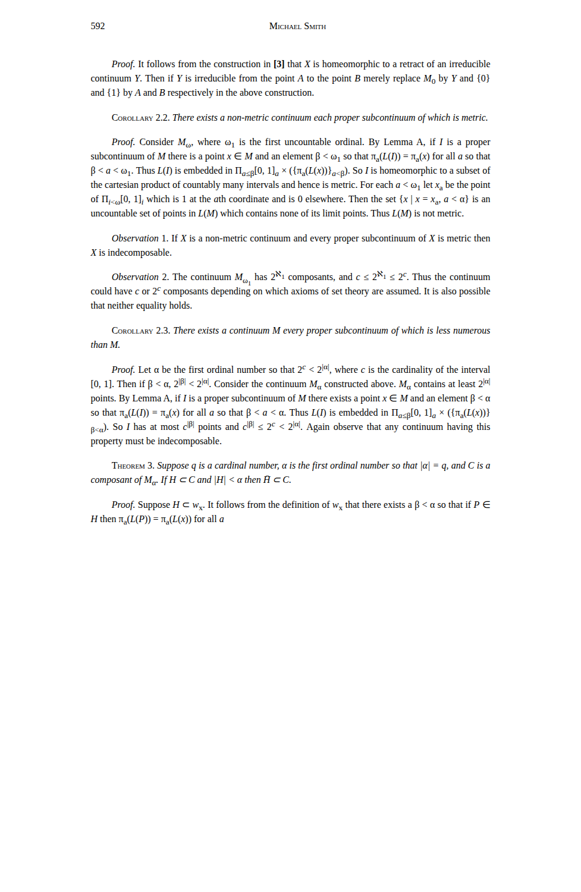592 Michael Smith
Proof. It follows from the construction in [3] that X is homeomorphic to a retract of an irreducible continuum Y. Then if Y is irreducible from the point A to the point B merely replace M0 by Y and {0} and {1} by A and B respectively in the above construction.
Corollary 2.2. There exists a non-metric continuum each proper subcontinuum of which is metric.
Proof. Consider Mω, where ω1 is the first uncountable ordinal. By Lemma A, if I is a proper subcontinuum of M there is a point x ∈ M and an element β < ω1 so that πa(L(I)) = πa(x) for all a so that β < a < ω1. Thus L(I) is embedded in Πa≤β[0, 1]a × ({πa(L(x))}a<β). So I is homeomorphic to a subset of the cartesian product of countably many intervals and hence is metric. For each a < ω1 let xa be the point of Πi<ω[0, 1]i which is 1 at the ath coordinate and is 0 elsewhere. Then the set {x | x = xa, a < α} is an uncountable set of points in L(M) which contains none of its limit points. Thus L(M) is not metric.
Observation 1. If X is a non-metric continuum and every proper subcontinuum of X is metric then X is indecomposable.
Observation 2. The continuum Mω1 has 2ℵ1 composants, and c ≤ 2ℵ1 ≤ 2c. Thus the continuum could have c or 2c composants depending on which axioms of set theory are assumed. It is also possible that neither equality holds.
Corollary 2.3. There exists a continuum M every proper subcontinuum of which is less numerous than M.
Proof. Let α be the first ordinal number so that 2c < 2|α|, where c is the cardinality of the interval [0, 1]. Then if β < α, 2|β| < 2|α|. Consider the continuum Mα constructed above. Mα contains at least 2|α| points. By Lemma A, if I is a proper subcontinuum of M there exists a point x ∈ M and an element β < α so that πa(L(I)) = πa(x) for all a so that β < a < α. Thus L(I) is embedded in Πa≤β[0, 1]a × ({πa(L(x))}β<α). So I has at most c|β| points and c|β| ≤ 2c < 2|α|. Again observe that any continuum having this property must be indecomposable.
Theorem 3. Suppose q is a cardinal number, α is the first ordinal number so that |α| = q, and C is a composant of Mα. If H ⊂ C and |H| < α then H̄ ⊂ C.
Proof. Suppose H ⊂ wx. It follows from the definition of wx that there exists a β < α so that if P ∈ H then πa(L(P)) = πa(L(x)) for all a